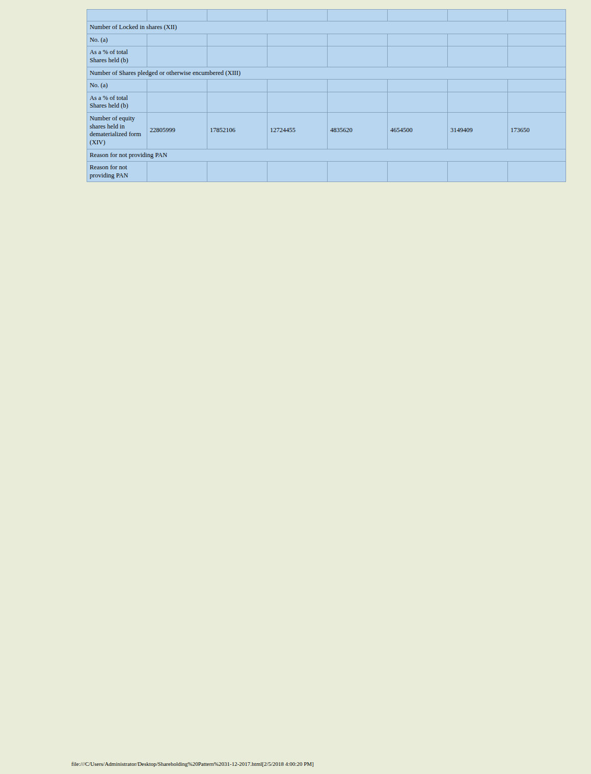| Number of Locked in shares (XII) |
| No. (a) | | | | | | | |
| As a % of total Shares held (b) | | | | | | | |
| Number of Shares pledged or otherwise encumbered (XIII) |
| No. (a) | | | | | | | |
| As a % of total Shares held (b) | | | | | | | |
| Number of equity shares held in dematerialized form (XIV) | 22805999 | 17852106 | 12724455 | 4835620 | 4654500 | 3149409 | 173650 |
| Reason for not providing PAN |
| Reason for not providing PAN | | | | | | | |
file:///C/Users/Administrator/Desktop/Shareholding%20Pattern%2031-12-2017.html[2/5/2018 4:00:20 PM]